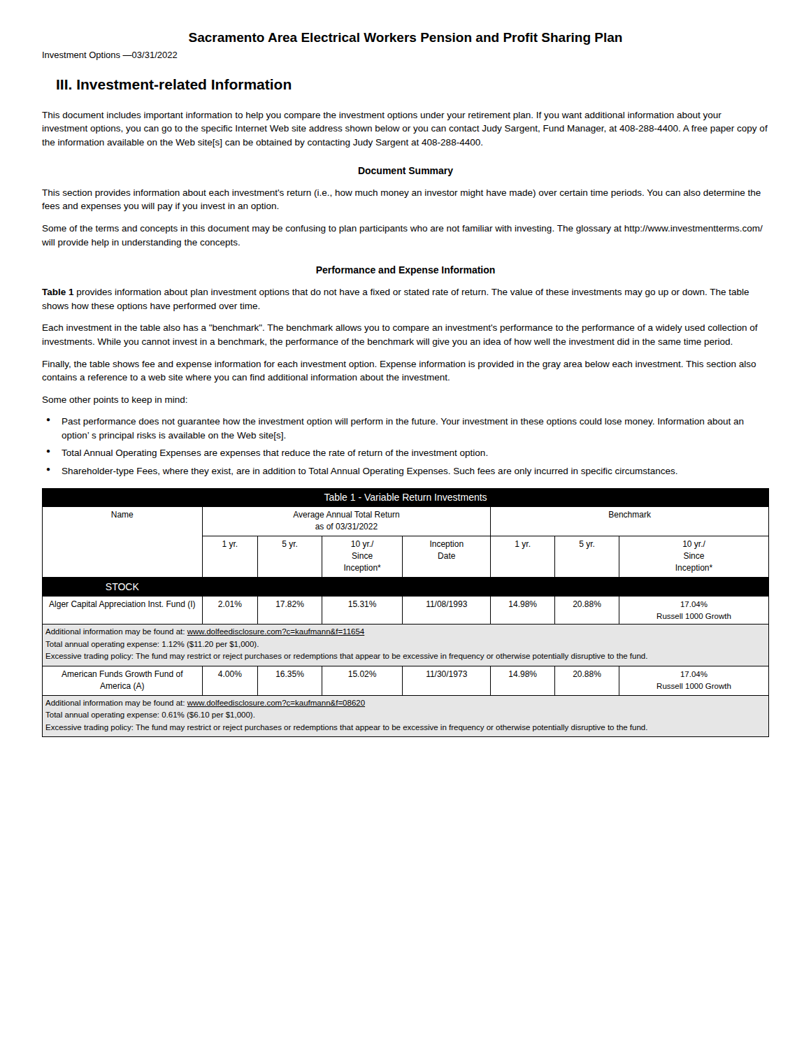Sacramento Area Electrical Workers Pension and Profit Sharing Plan
Investment Options —03/31/2022
III. Investment-related Information
This document includes important information to help you compare the investment options under your retirement plan. If you want additional information about your investment options, you can go to the specific Internet Web site address shown below or you can contact Judy Sargent, Fund Manager, at 408-288-4400. A free paper copy of the information available on the Web site[s] can be obtained by contacting Judy Sargent at 408-288-4400.
Document Summary
This section provides information about each investment's return (i.e., how much money an investor might have made) over certain time periods. You can also determine the fees and expenses you will pay if you invest in an option.
Some of the terms and concepts in this document may be confusing to plan participants who are not familiar with investing. The glossary at http://www.investmentterms.com/ will provide help in understanding the concepts.
Performance and Expense Information
Table 1 provides information about plan investment options that do not have a fixed or stated rate of return. The value of these investments may go up or down. The table shows how these options have performed over time.
Each investment in the table also has a "benchmark". The benchmark allows you to compare an investment's performance to the performance of a widely used collection of investments. While you cannot invest in a benchmark, the performance of the benchmark will give you an idea of how well the investment did in the same time period.
Finally, the table shows fee and expense information for each investment option. Expense information is provided in the gray area below each investment. This section also contains a reference to a web site where you can find additional information about the investment.
Some other points to keep in mind:
Past performance does not guarantee how the investment option will perform in the future. Your investment in these options could lose money. Information about an option’ s principal risks is available on the Web site[s].
Total Annual Operating Expenses are expenses that reduce the rate of return of the investment option.
Shareholder-type Fees, where they exist, are in addition to Total Annual Operating Expenses. Such fees are only incurred in specific circumstances.
Table 1 - Variable Return Investments
| Name | Average Annual Total Return as of 03/31/2022 | Benchmark |
| --- | --- | --- |
| 1 yr. | 5 yr. | 10 yr./ Since Inception* | Inception Date | 1 yr. | 5 yr. | 10 yr./ Since Inception* |
| STOCK | |
| Alger Capital Appreciation Inst. Fund (I) | 2.01% | 17.82% | 15.31% | 11/08/1993 | 14.98% | 20.88% | 17.04% Russell 1000 Growth |
| Additional information may be found at: www.dolfeedisclosure.com?c=kaufmann&f=11654 Total annual operating expense: 1.12% ($11.20 per $1,000). Excessive trading policy: The fund may restrict or reject purchases or redemptions that appear to be excessive in frequency or otherwise potentially disruptive to the fund. |
| American Funds Growth Fund of America (A) | 4.00% | 16.35% | 15.02% | 11/30/1973 | 14.98% | 20.88% | 17.04% Russell 1000 Growth |
| Additional information may be found at: www.dolfeedisclosure.com?c=kaufmann&f=08620 Total annual operating expense: 0.61% ($6.10 per $1,000). Excessive trading policy: The fund may restrict or reject purchases or redemptions that appear to be excessive in frequency or otherwise potentially disruptive to the fund. |